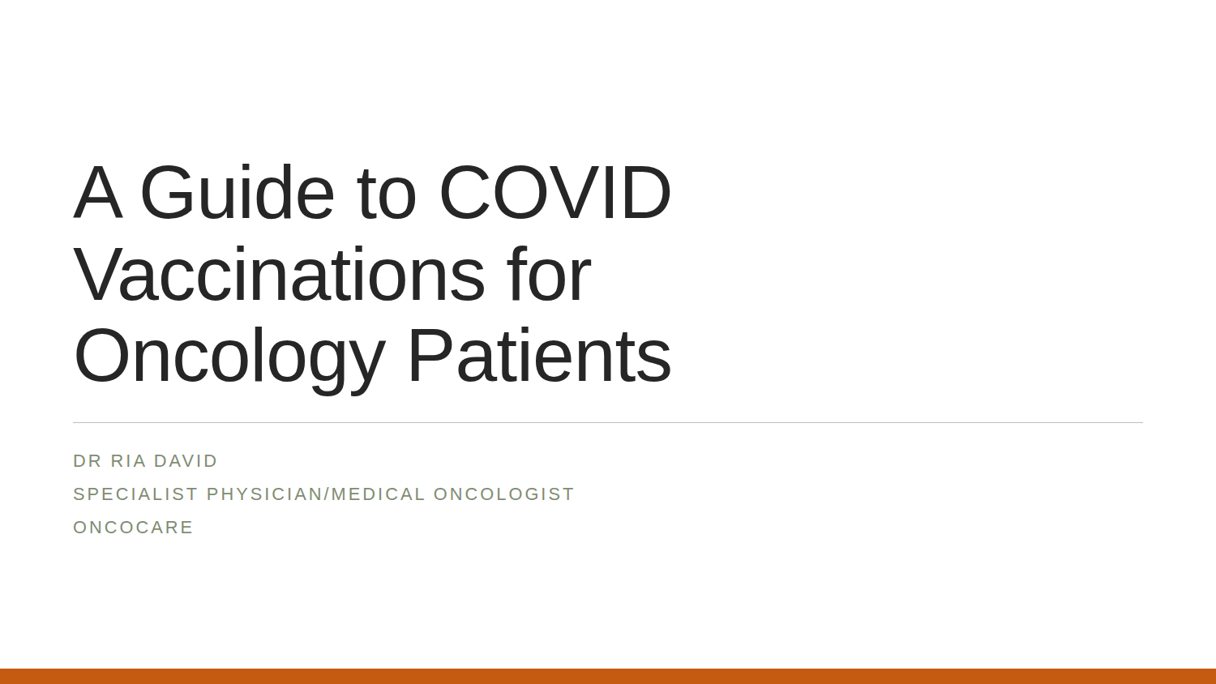A Guide to COVID Vaccinations for Oncology Patients
Dr Ria David
Specialist Physician/Medical Oncologist
Oncocare